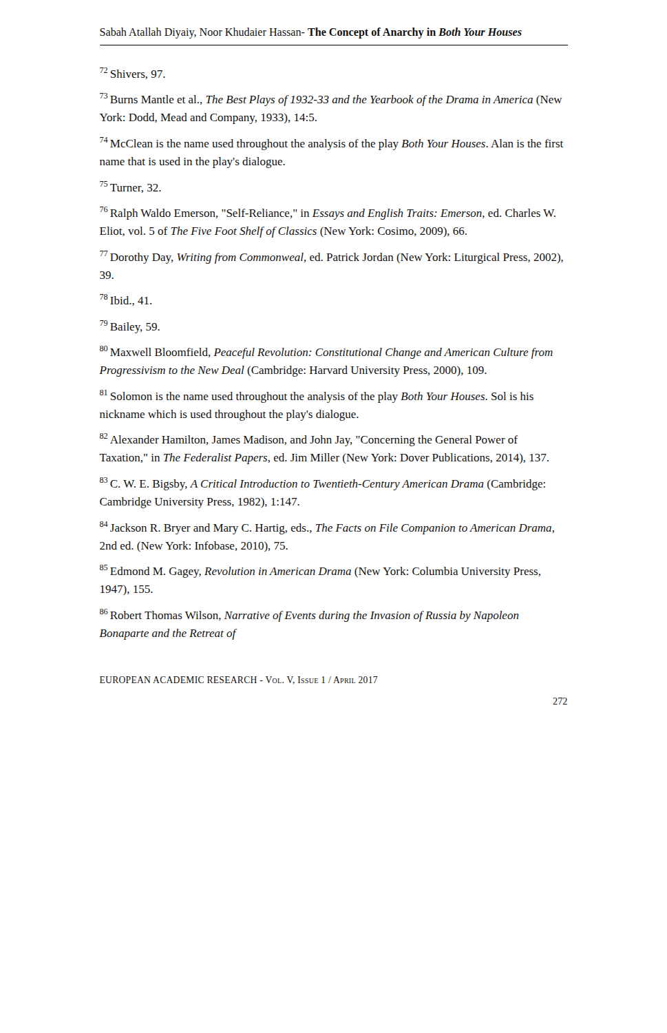Sabah Atallah Diyaiy, Noor Khudaier Hassan- The Concept of Anarchy in Both Your Houses
Shivers, 97.
Burns Mantle et al., The Best Plays of 1932-33 and the Yearbook of the Drama in America (New York: Dodd, Mead and Company, 1933), 14:5.
McClean is the name used throughout the analysis of the play Both Your Houses. Alan is the first name that is used in the play's dialogue.
Turner, 32.
Ralph Waldo Emerson, "Self-Reliance," in Essays and English Traits: Emerson, ed. Charles W. Eliot, vol. 5 of The Five Foot Shelf of Classics (New York: Cosimo, 2009), 66.
Dorothy Day, Writing from Commonweal, ed. Patrick Jordan (New York: Liturgical Press, 2002), 39.
Ibid., 41.
Bailey, 59.
Maxwell Bloomfield, Peaceful Revolution: Constitutional Change and American Culture from Progressivism to the New Deal (Cambridge: Harvard University Press, 2000), 109.
Solomon is the name used throughout the analysis of the play Both Your Houses. Sol is his nickname which is used throughout the play's dialogue.
Alexander Hamilton, James Madison, and John Jay, "Concerning the General Power of Taxation," in The Federalist Papers, ed. Jim Miller (New York: Dover Publications, 2014), 137.
C. W. E. Bigsby, A Critical Introduction to Twentieth-Century American Drama (Cambridge: Cambridge University Press, 1982), 1:147.
Jackson R. Bryer and Mary C. Hartig, eds., The Facts on File Companion to American Drama, 2nd ed. (New York: Infobase, 2010), 75.
Edmond M. Gagey, Revolution in American Drama (New York: Columbia University Press, 1947), 155.
Robert Thomas Wilson, Narrative of Events during the Invasion of Russia by Napoleon Bonaparte and the Retreat of
EUROPEAN ACADEMIC RESEARCH - Vol. V, Issue 1 / April 2017
272